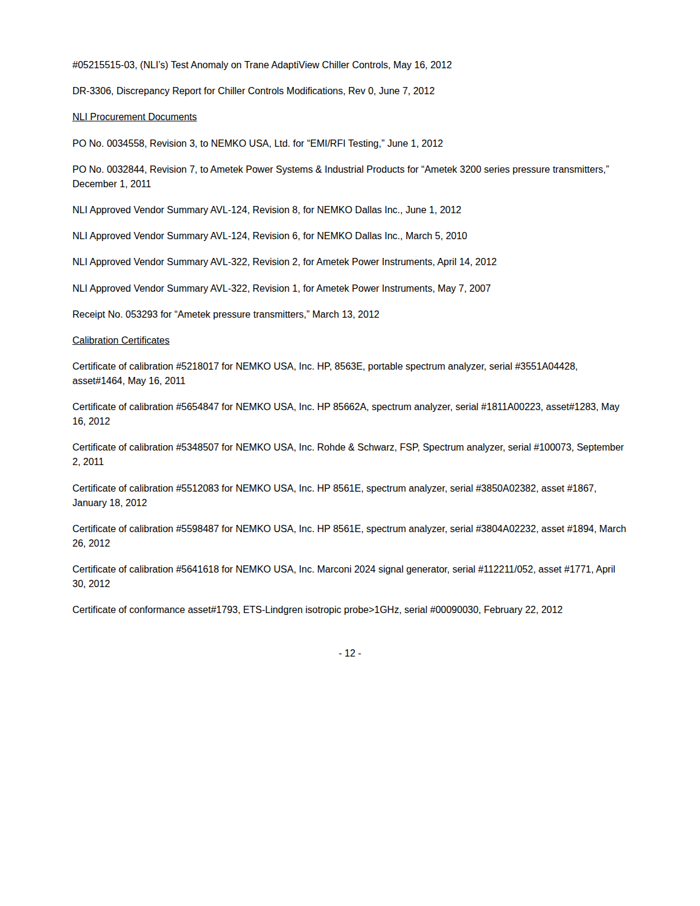#05215515-03, (NLI’s) Test Anomaly on Trane AdaptiView Chiller Controls, May 16, 2012
DR-3306, Discrepancy Report for Chiller Controls Modifications, Rev 0, June 7, 2012
NLI Procurement Documents
PO No. 0034558, Revision 3, to NEMKO USA, Ltd. for “EMI/RFI Testing,” June 1, 2012
PO No. 0032844, Revision 7, to Ametek Power Systems & Industrial Products for “Ametek 3200 series pressure transmitters,” December 1, 2011
NLI Approved Vendor Summary AVL-124, Revision 8, for NEMKO Dallas Inc., June 1, 2012
NLI Approved Vendor Summary AVL-124, Revision 6, for NEMKO Dallas Inc., March 5, 2010
NLI Approved Vendor Summary AVL-322, Revision 2, for Ametek Power Instruments, April 14, 2012
NLI Approved Vendor Summary AVL-322, Revision 1, for Ametek Power Instruments, May 7, 2007
Receipt No. 053293 for “Ametek pressure transmitters,” March 13, 2012
Calibration Certificates
Certificate of calibration #5218017 for NEMKO USA, Inc. HP, 8563E, portable spectrum analyzer, serial #3551A04428, asset#1464, May 16, 2011
Certificate of calibration #5654847 for NEMKO USA, Inc. HP 85662A, spectrum analyzer, serial #1811A00223, asset#1283, May 16, 2012
Certificate of calibration #5348507 for NEMKO USA, Inc. Rohde & Schwarz, FSP, Spectrum analyzer, serial #100073, September 2, 2011
Certificate of calibration #5512083 for NEMKO USA, Inc. HP 8561E, spectrum analyzer, serial #3850A02382, asset #1867, January 18, 2012
Certificate of calibration #5598487 for NEMKO USA, Inc. HP 8561E, spectrum analyzer, serial #3804A02232, asset #1894, March 26, 2012
Certificate of calibration #5641618 for NEMKO USA, Inc. Marconi 2024 signal generator, serial #112211/052, asset #1771, April 30, 2012
Certificate of conformance asset#1793, ETS-Lindgren isotropic probe>1GHz, serial #00090030, February 22, 2012
- 12 -